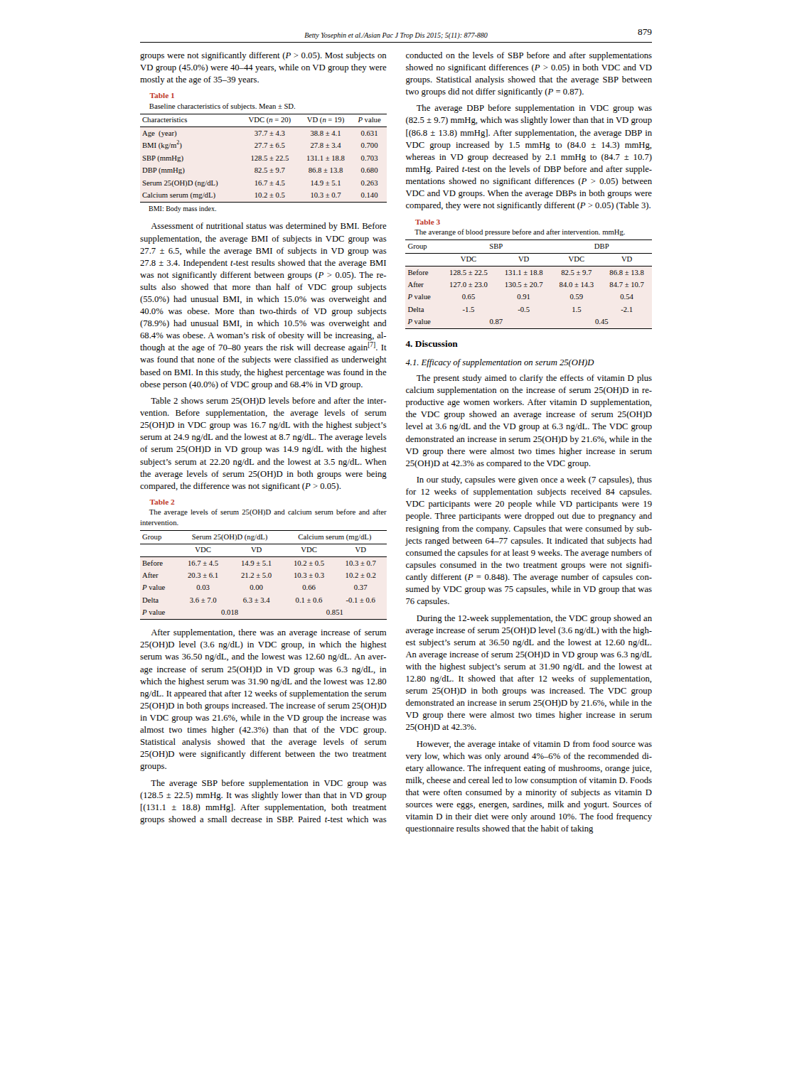879
Betty Yosephin et al./Asian Pac J Trop Dis 2015; 5(11): 877-880
groups were not significantly different (P > 0.05). Most subjects on VD group (45.0%) were 40–44 years, while on VD group they were mostly at the age of 35–39 years.
Table 1
Baseline characteristics of subjects. Mean ± SD.
| Characteristics | VDC ( n = 20) | VD ( n = 19) | P value |
| --- | --- | --- | --- |
| Age (year) | 37.7 ± 4.3 | 38.8 ± 4.1 | 0.631 |
| BMI (kg/m 2 ) | 27.7 ± 6.5 | 27.8 ± 3.4 | 0.700 |
| SBP (mmHg) | 128.5 ± 22.5 | 131.1 ± 18.8 | 0.703 |
| DBP (mmHg) | 82.5 ± 9.7 | 86.8 ± 13.8 | 0.680 |
| Serum 25(OH)D (ng/dL) | 16.7 ± 4.5 | 14.9 ± 5.1 | 0.263 |
| Calcium serum (mg/dL) | 10.2 ± 0.5 | 10.3 ± 0.7 | 0.140 |
BMI: Body mass index.
Assessment of nutritional status was determined by BMI. Before supplementation, the average BMI of subjects in VDC group was 27.7 ± 6.5, while the average BMI of subjects in VD group was 27.8 ± 3.4. Independent t-test results showed that the average BMI was not significantly different between groups (P > 0.05). The results also showed that more than half of VDC group subjects (55.0%) had unusual BMI, in which 15.0% was overweight and 40.0% was obese. More than two-thirds of VD group subjects (78.9%) had unusual BMI, in which 10.5% was overweight and 68.4% was obese. A woman’s risk of obesity will be increasing, although at the age of 70–80 years the risk will decrease again[7]. It was found that none of the subjects were classified as underweight based on BMI. In this study, the highest percentage was found in the obese person (40.0%) of VDC group and 68.4% in VD group.
Table 2 shows serum 25(OH)D levels before and after the intervention. Before supplementation, the average levels of serum 25(OH)D in VDC group was 16.7 ng/dL with the highest subject’s serum at 24.9 ng/dL and the lowest at 8.7 ng/dL. The average levels of serum 25(OH)D in VD group was 14.9 ng/dL with the highest subject’s serum at 22.20 ng/dL and the lowest at 3.5 ng/dL. When the average levels of serum 25(OH)D in both groups were being compared, the difference was not significant (P > 0.05).
Table 2
The average levels of serum 25(OH)D and calcium serum before and after intervention.
| Group | Serum 25(OH)D (ng/dL) | Calcium serum (mg/dL) |
| --- | --- | --- |
| | VDC | VD | VDC | VD |
| Before | 16.7 ± 4.5 | 14.9 ± 5.1 | 10.2 ± 0.5 | 10.3 ± 0.7 |
| After | 20.3 ± 6.1 | 21.2 ± 5.0 | 10.3 ± 0.3 | 10.2 ± 0.2 |
| P value | 0.03 | 0.00 | 0.66 | 0.37 |
| Delta | 3.6 ± 7.0 | 6.3 ± 3.4 | 0.1 ± 0.6 | -0.1 ± 0.6 |
| P value | 0.018 | 0.851 |
After supplementation, there was an average increase of serum 25(OH)D level (3.6 ng/dL) in VDC group, in which the highest serum was 36.50 ng/dL, and the lowest was 12.60 ng/dL. An average increase of serum 25(OH)D in VD group was 6.3 ng/dL, in which the highest serum was 31.90 ng/dL and the lowest was 12.80 ng/dL. It appeared that after 12 weeks of supplementation the serum 25(OH)D in both groups increased. The increase of serum 25(OH)D in VDC group was 21.6%, while in the VD group the increase was almost two times higher (42.3%) than that of the VDC group. Statistical analysis showed that the average levels of serum 25(OH)D were significantly different between the two treatment groups.
The average SBP before supplementation in VDC group was (128.5 ± 22.5) mmHg. It was slightly lower than that in VD group [(131.1 ± 18.8) mmHg]. After supplementation, both treatment groups showed a small decrease in SBP. Paired t-test which was conducted on the levels of SBP before and after supplementations showed no significant differences (P > 0.05) in both VDC and VD groups. Statistical analysis showed that the average SBP between two groups did not differ significantly (P = 0.87).
The average DBP before supplementation in VDC group was (82.5 ± 9.7) mmHg, which was slightly lower than that in VD group [(86.8 ± 13.8) mmHg]. After supplementation, the average DBP in VDC group increased by 1.5 mmHg to (84.0 ± 14.3) mmHg, whereas in VD group decreased by 2.1 mmHg to (84.7 ± 10.7) mmHg. Paired t-test on the levels of DBP before and after supplementations showed no significant differences (P > 0.05) between VDC and VD groups. When the average DBPs in both groups were compared, they were not significantly different (P > 0.05) (Table 3).
Table 3
The averange of blood pressure before and after intervention. mmHg.
| Group | SBP | DBP |
| --- | --- | --- |
| | VDC | VD | VDC | VD |
| Before | 128.5 ± 22.5 | 131.1 ± 18.8 | 82.5 ± 9.7 | 86.8 ± 13.8 |
| After | 127.0 ± 23.0 | 130.5 ± 20.7 | 84.0 ± 14.3 | 84.7 ± 10.7 |
| P value | 0.65 | 0.91 | 0.59 | 0.54 |
| Delta | -1.5 | -0.5 | 1.5 | -2.1 |
| P value | 0.87 | 0.45 |
4. Discussion
4.1. Efficacy of supplementation on serum 25(OH)D
The present study aimed to clarify the effects of vitamin D plus calcium supplementation on the increase of serum 25(OH)D in reproductive age women workers. After vitamin D supplementation, the VDC group showed an average increase of serum 25(OH)D level at 3.6 ng/dL and the VD group at 6.3 ng/dL. The VDC group demonstrated an increase in serum 25(OH)D by 21.6%, while in the VD group there were almost two times higher increase in serum 25(OH)D at 42.3% as compared to the VDC group.
In our study, capsules were given once a week (7 capsules), thus for 12 weeks of supplementation subjects received 84 capsules. VDC participants were 20 people while VD participants were 19 people. Three participants were dropped out due to pregnancy and resigning from the company. Capsules that were consumed by subjects ranged between 64–77 capsules. It indicated that subjects had consumed the capsules for at least 9 weeks. The average numbers of capsules consumed in the two treatment groups were not significantly different (P = 0.848). The average number of capsules consumed by VDC group was 75 capsules, while in VD group that was 76 capsules.
During the 12-week supplementation, the VDC group showed an average increase of serum 25(OH)D level (3.6 ng/dL) with the highest subject’s serum at 36.50 ng/dL and the lowest at 12.60 ng/dL. An average increase of serum 25(OH)D in VD group was 6.3 ng/dL with the highest subject’s serum at 31.90 ng/dL and the lowest at 12.80 ng/dL. It showed that after 12 weeks of supplementation, serum 25(OH)D in both groups was increased. The VDC group demonstrated an increase in serum 25(OH)D by 21.6%, while in the VD group there were almost two times higher increase in serum 25(OH)D at 42.3%.
However, the average intake of vitamin D from food source was very low, which was only around 4%–6% of the recommended dietary allowance. The infrequent eating of mushrooms, orange juice, milk, cheese and cereal led to low consumption of vitamin D. Foods that were often consumed by a minority of subjects as vitamin D sources were eggs, energen, sardines, milk and yogurt. Sources of vitamin D in their diet were only around 10%. The food frequency questionnaire results showed that the habit of taking